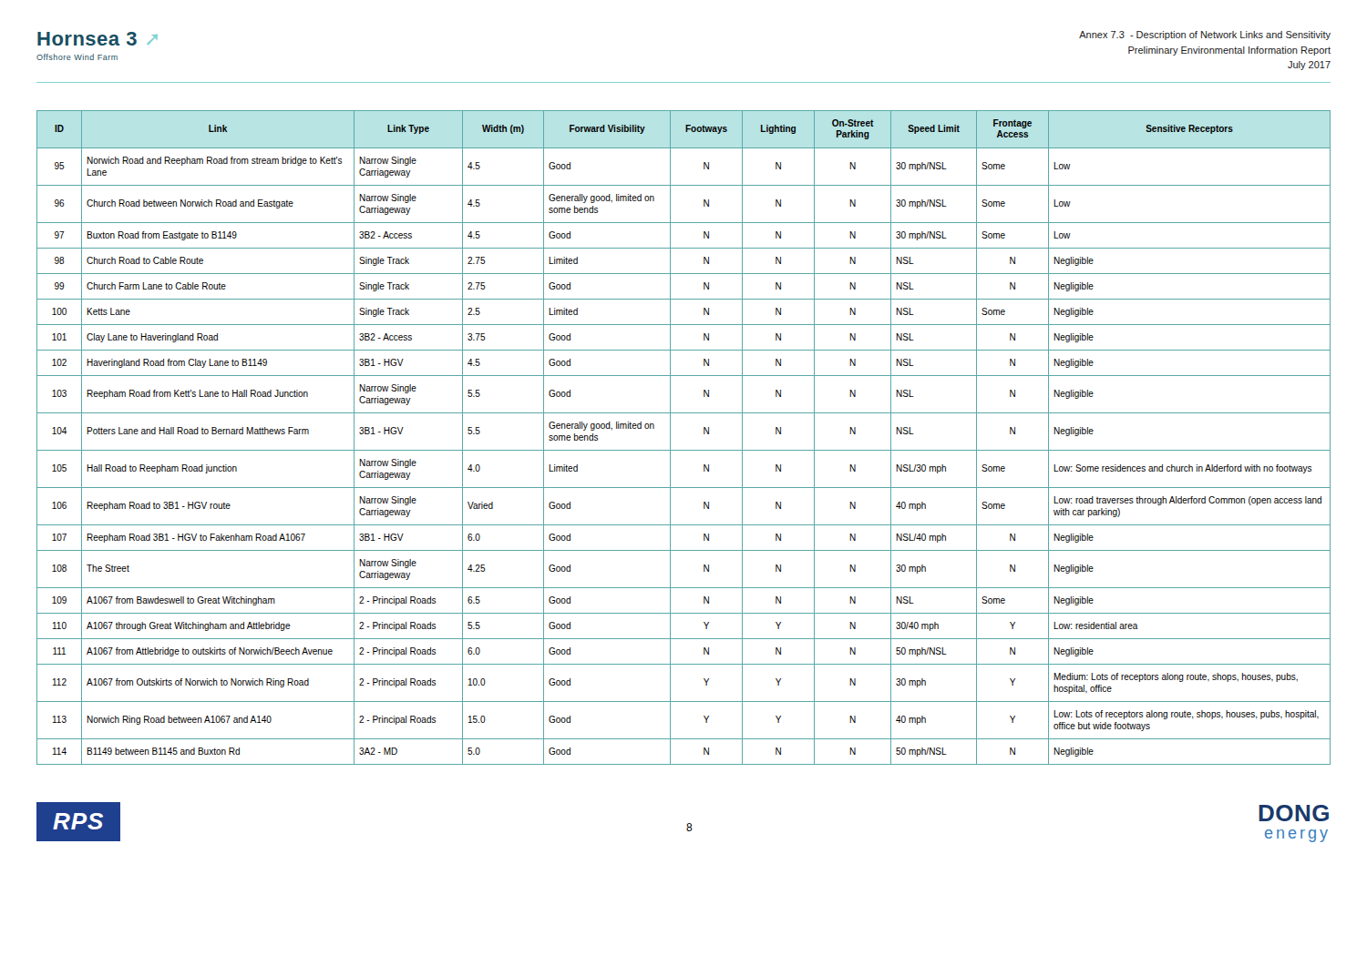Hornsea 3 ➚
Offshore Wind Farm
Annex 7.3 - Description of Network Links and Sensitivity
Preliminary Environmental Information Report
July 2017
| ID | Link | Link Type | Width (m) | Forward Visibility | Footways | Lighting | On-Street Parking | Speed Limit | Frontage Access | Sensitive Receptors |
| --- | --- | --- | --- | --- | --- | --- | --- | --- | --- | --- |
| 95 | Norwich Road and Reepham Road from stream bridge to Kett's Lane | Narrow Single Carriageway | 4.5 | Good | N | N | N | 30 mph/NSL | Some | Low |
| 96 | Church Road between Norwich Road and Eastgate | Narrow Single Carriageway | 4.5 | Generally good, limited on some bends | N | N | N | 30 mph/NSL | Some | Low |
| 97 | Buxton Road from Eastgate to B1149 | 3B2 - Access | 4.5 | Good | N | N | N | 30 mph/NSL | Some | Low |
| 98 | Church Road to Cable Route | Single Track | 2.75 | Limited | N | N | N | NSL | N | Negligible |
| 99 | Church Farm Lane to Cable Route | Single Track | 2.75 | Good | N | N | N | NSL | N | Negligible |
| 100 | Ketts Lane | Single Track | 2.5 | Limited | N | N | N | NSL | Some | Negligible |
| 101 | Clay Lane to Haveringland Road | 3B2 - Access | 3.75 | Good | N | N | N | NSL | N | Negligible |
| 102 | Haveringland Road from Clay Lane to B1149 | 3B1 - HGV | 4.5 | Good | N | N | N | NSL | N | Negligible |
| 103 | Reepham Road from Kett's Lane to Hall Road Junction | Narrow Single Carriageway | 5.5 | Good | N | N | N | NSL | N | Negligible |
| 104 | Potters Lane and Hall Road to Bernard Matthews Farm | 3B1 - HGV | 5.5 | Generally good, limited on some bends | N | N | N | NSL | N | Negligible |
| 105 | Hall Road to Reepham Road junction | Narrow Single Carriageway | 4.0 | Limited | N | N | N | NSL/30 mph | Some | Low: Some residences and church in Alderford with no footways |
| 106 | Reepham Road to 3B1 - HGV route | Narrow Single Carriageway | Varied | Good | N | N | N | 40 mph | Some | Low: road traverses through Alderford Common (open access land with car parking) |
| 107 | Reepham Road 3B1 - HGV to Fakenham Road A1067 | 3B1 - HGV | 6.0 | Good | N | N | N | NSL/40 mph | N | Negligible |
| 108 | The Street | Narrow Single Carriageway | 4.25 | Good | N | N | N | 30 mph | N | Negligible |
| 109 | A1067 from Bawdeswell to Great Witchingham | 2 - Principal Roads | 6.5 | Good | N | N | N | NSL | Some | Negligible |
| 110 | A1067 through Great Witchingham and Attlebridge | 2 - Principal Roads | 5.5 | Good | Y | Y | N | 30/40 mph | Y | Low: residential area |
| 111 | A1067 from Attlebridge to outskirts of Norwich/Beech Avenue | 2 - Principal Roads | 6.0 | Good | N | N | N | 50 mph/NSL | N | Negligible |
| 112 | A1067 from Outskirts of Norwich to Norwich Ring Road | 2 - Principal Roads | 10.0 | Good | Y | Y | N | 30 mph | Y | Medium: Lots of receptors along route, shops, houses, pubs, hospital, office |
| 113 | Norwich Ring Road between A1067 and A140 | 2 - Principal Roads | 15.0 | Good | Y | Y | N | 40 mph | Y | Low: Lots of receptors along route, shops, houses, pubs, hospital, office but wide footways |
| 114 | B1149 between B1145 and Buxton Rd | 3A2 - MD | 5.0 | Good | N | N | N | 50 mph/NSL | N | Negligible |
RPS
8
DONG
energy